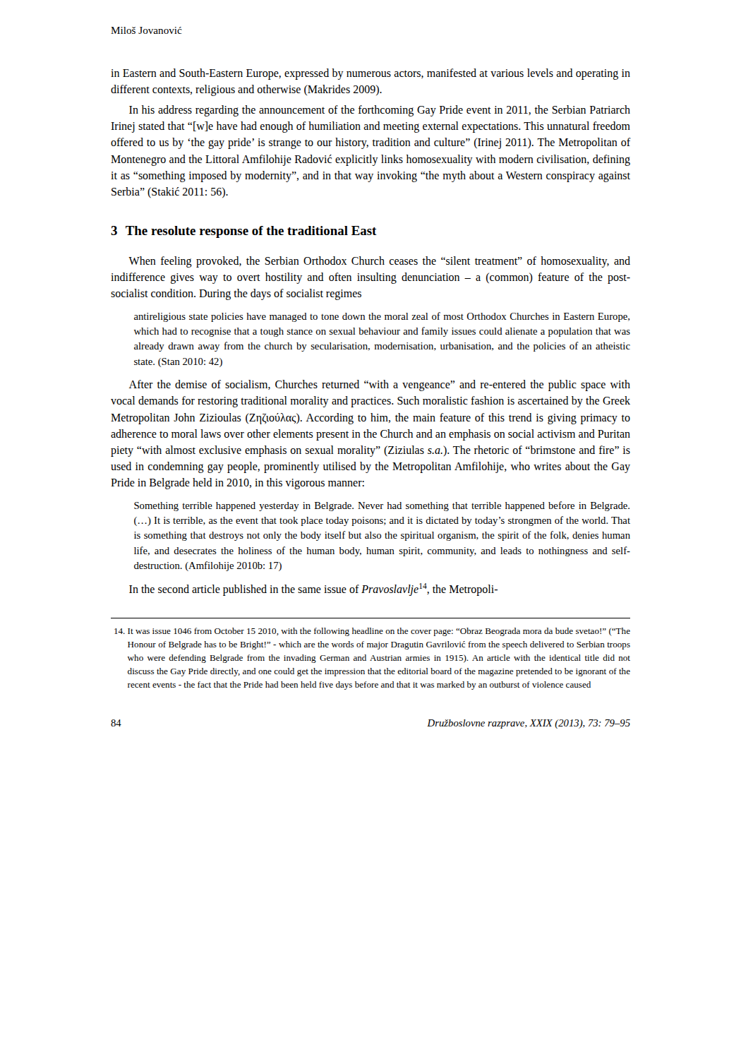Miloš Jovanović
in Eastern and South-Eastern Europe, expressed by numerous actors, manifested at various levels and operating in different contexts, religious and otherwise (Makrides 2009).
In his address regarding the announcement of the forthcoming Gay Pride event in 2011, the Serbian Patriarch Irinej stated that “[w]e have had enough of humiliation and meeting external expectations. This unnatural freedom offered to us by ‘the gay pride’ is strange to our history, tradition and culture” (Irinej 2011). The Metropolitan of Montenegro and the Littoral Amfilohije Radović explicitly links homosexuality with modern civilisation, defining it as “something imposed by modernity”, and in that way invoking “the myth about a Western conspiracy against Serbia” (Stakić 2011: 56).
3 The resolute response of the traditional East
When feeling provoked, the Serbian Orthodox Church ceases the “silent treatment” of homosexuality, and indifference gives way to overt hostility and often insulting denunciation – a (common) feature of the post-socialist condition. During the days of socialist regimes
antireligious state policies have managed to tone down the moral zeal of most Orthodox Churches in Eastern Europe, which had to recognise that a tough stance on sexual behaviour and family issues could alienate a population that was already drawn away from the church by secularisation, modernisation, urbanisation, and the policies of an atheistic state. (Stan 2010: 42)
After the demise of socialism, Churches returned “with a vengeance” and re-entered the public space with vocal demands for restoring traditional morality and practices. Such moralistic fashion is ascertained by the Greek Metropolitan John Zizioulas (Ζηζιούλας). According to him, the main feature of this trend is giving primacy to adherence to moral laws over other elements present in the Church and an emphasis on social activism and Puritan piety “with almost exclusive emphasis on sexual morality” (Ziziulas s.a.). The rhetoric of “brimstone and fire” is used in condemning gay people, prominently utilised by the Metropolitan Amfilohije, who writes about the Gay Pride in Belgrade held in 2010, in this vigorous manner:
Something terrible happened yesterday in Belgrade. Never had something that terrible happened before in Belgrade. (…) It is terrible, as the event that took place today poisons; and it is dictated by today’s strongmen of the world. That is something that destroys not only the body itself but also the spiritual organism, the spirit of the folk, denies human life, and desecrates the holiness of the human body, human spirit, community, and leads to nothingness and self-destruction. (Amfilohije 2010b: 17)
In the second article published in the same issue of Pravoslavlje14, the Metropoli-
It was issue 1046 from October 15 2010, with the following headline on the cover page: “Obraz Beograda mora da bude svetao!” (“The Honour of Belgrade has to be Bright!” - which are the words of major Dragutin Gavrilović from the speech delivered to Serbian troops who were defending Belgrade from the invading German and Austrian armies in 1915). An article with the identical title did not discuss the Gay Pride directly, and one could get the impression that the editorial board of the magazine pretended to be ignorant of the recent events - the fact that the Pride had been held five days before and that it was marked by an outburst of violence caused
84 Družboslovne razprave, XXIX (2013), 73: 79–95